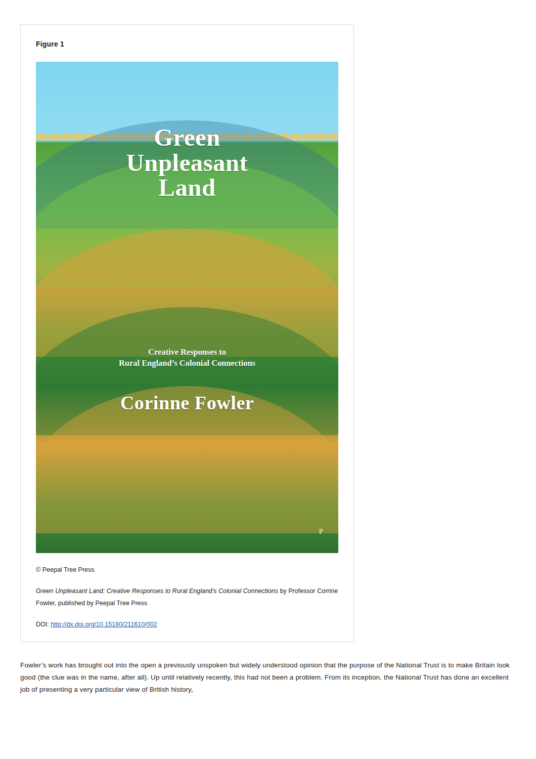Figure 1
Green Unpleasant Land
Creative Responses to
Rural England’s Colonial Connections
Corinne Fowler
P
© Peepal Tree Press
Green Unpleasant Land: Creative Responses to Rural England's Colonial Connections by Professor Corrine Fowler, published by Peepal Tree Press
DOI: http://dx.doi.org/10.15180/211610/002
Fowler’s work has brought out into the open a previously unspoken but widely understood opinion that the purpose of the National Trust is to make Britain look good (the clue was in the name, after all). Up until relatively recently, this had not been a problem. From its inception, the National Trust has done an excellent job of presenting a very particular view of British history,